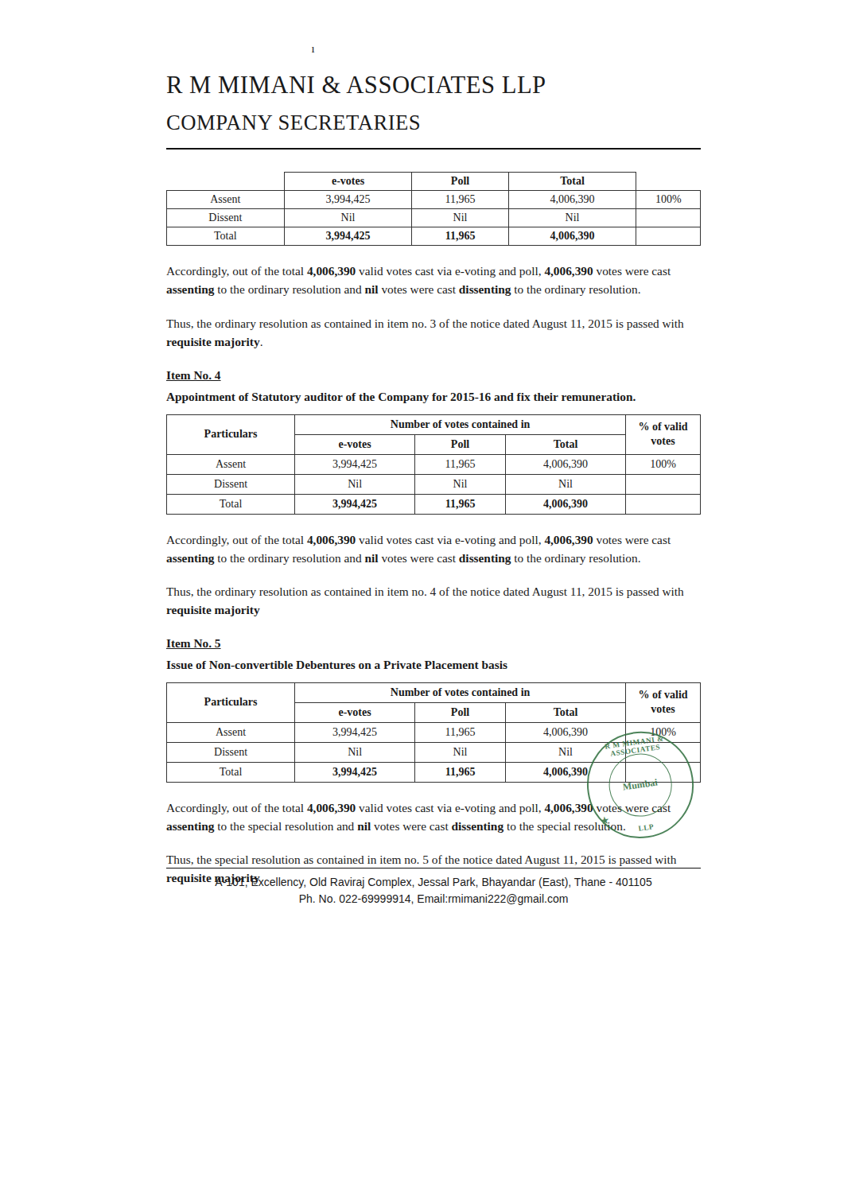ı
R M MIMANI & ASSOCIATES LLP
COMPANY SECRETARIES
| | e-votes | Poll | Total | |
| --- | --- | --- | --- | --- |
| Assent | 3,994,425 | 11,965 | 4,006,390 | 100% |
| Dissent | Nil | Nil | Nil | |
| Total | 3,994,425 | 11,965 | 4,006,390 | |
Accordingly, out of the total 4,006,390 valid votes cast via e-voting and poll, 4,006,390 votes were cast assenting to the ordinary resolution and nil votes were cast dissenting to the ordinary resolution.
Thus, the ordinary resolution as contained in item no. 3 of the notice dated August 11, 2015 is passed with requisite majority.
Item No. 4
Appointment of Statutory auditor of the Company for 2015-16 and fix their remuneration.
| Particulars | Number of votes contained in | % of valid votes |
| --- | --- | --- |
| e-votes | Poll | Total |
| Assent | 3,994,425 | 11,965 | 4,006,390 | 100% |
| Dissent | Nil | Nil | Nil | |
| Total | 3,994,425 | 11,965 | 4,006,390 | |
Accordingly, out of the total 4,006,390 valid votes cast via e-voting and poll, 4,006,390 votes were cast assenting to the ordinary resolution and nil votes were cast dissenting to the ordinary resolution.
Thus, the ordinary resolution as contained in item no. 4 of the notice dated August 11, 2015 is passed with requisite majority
Item No. 5
Issue of Non-convertible Debentures on a Private Placement basis
| Particulars | Number of votes contained in | % of valid votes |
| --- | --- | --- |
| e-votes | Poll | Total |
| Assent | 3,994,425 | 11,965 | 4,006,390 | 100% |
| Dissent | Nil | Nil | Nil | |
| Total | 3,994,425 | 11,965 | 4,006,390 | |
Accordingly, out of the total 4,006,390 valid votes cast via e-voting and poll, 4,006,390 votes were cast assenting to the special resolution and nil votes were cast dissenting to the special resolution.
Thus, the special resolution as contained in item no. 5 of the notice dated August 11, 2015 is passed with requisite majority
R M MIMANI & ASSOCIATES
Mumbai
★
LLP
A-101, Excellency, Old Raviraj Complex, Jessal Park, Bhayandar (East), Thane - 401105
Ph. No. 022-69999914, Email:rmimani222@gmail.com